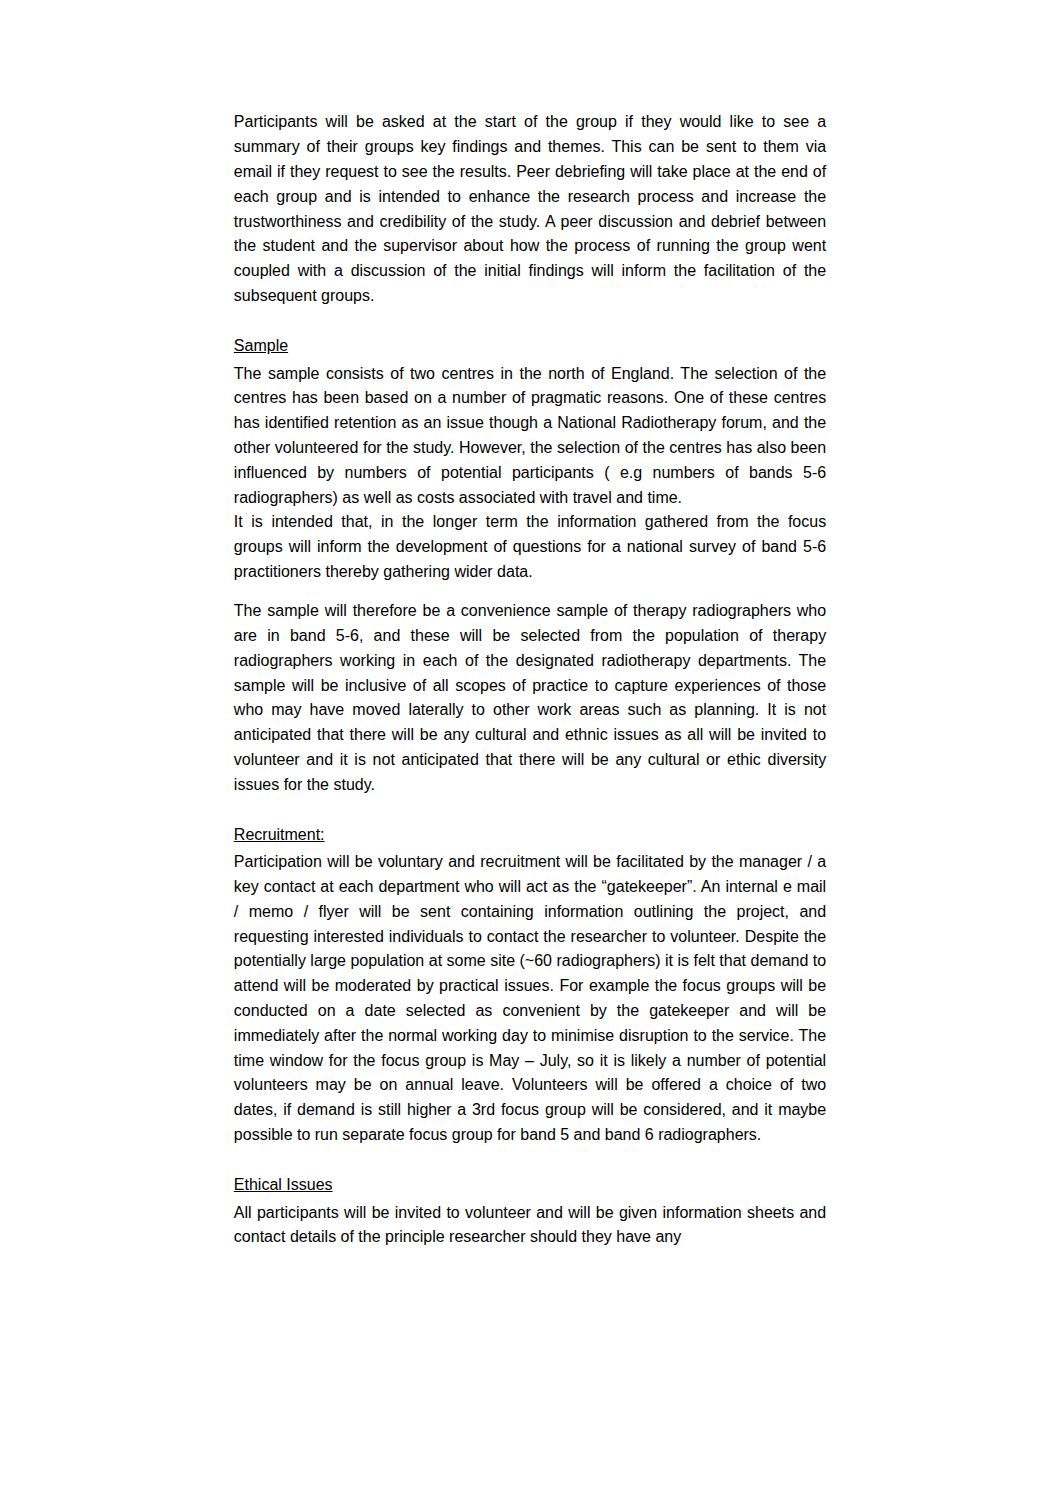Participants will be asked at the start of the group if they would like to see a summary of their groups key findings and themes. This can be sent to them via email if they request to see the results. Peer debriefing will take place at the end of each group and is intended to enhance the research process and increase the trustworthiness and credibility of the study. A peer discussion and debrief between the student and the supervisor about how the process of running the group went coupled with a discussion of the initial findings will inform the facilitation of the subsequent groups.
Sample
The sample consists of two centres in the north of England. The selection of the centres has been based on a number of pragmatic reasons. One of these centres has identified retention as an issue though a National Radiotherapy forum, and the other volunteered for the study. However, the selection of the centres has also been influenced by numbers of potential participants ( e.g numbers of bands 5-6 radiographers) as well as costs associated with travel and time.
It is intended that, in the longer term the information gathered from the focus groups will inform the development of questions for a national survey of band 5-6 practitioners thereby gathering wider data.
The sample will therefore be a convenience sample of therapy radiographers who are in band 5-6, and these will be selected from the population of therapy radiographers working in each of the designated radiotherapy departments. The sample will be inclusive of all scopes of practice to capture experiences of those who may have moved laterally to other work areas such as planning. It is not anticipated that there will be any cultural and ethnic issues as all will be invited to volunteer and it is not anticipated that there will be any cultural or ethic diversity issues for the study.
Recruitment:
Participation will be voluntary and recruitment will be facilitated by the manager / a key contact at each department who will act as the “gatekeeper”. An internal e mail / memo / flyer will be sent containing information outlining the project, and requesting interested individuals to contact the researcher to volunteer. Despite the potentially large population at some site (~60 radiographers) it is felt that demand to attend will be moderated by practical issues. For example the focus groups will be conducted on a date selected as convenient by the gatekeeper and will be immediately after the normal working day to minimise disruption to the service. The time window for the focus group is May – July, so it is likely a number of potential volunteers may be on annual leave. Volunteers will be offered a choice of two dates, if demand is still higher a 3rd focus group will be considered, and it maybe possible to run separate focus group for band 5 and band 6 radiographers.
Ethical Issues
All participants will be invited to volunteer and will be given information sheets and contact details of the principle researcher should they have any